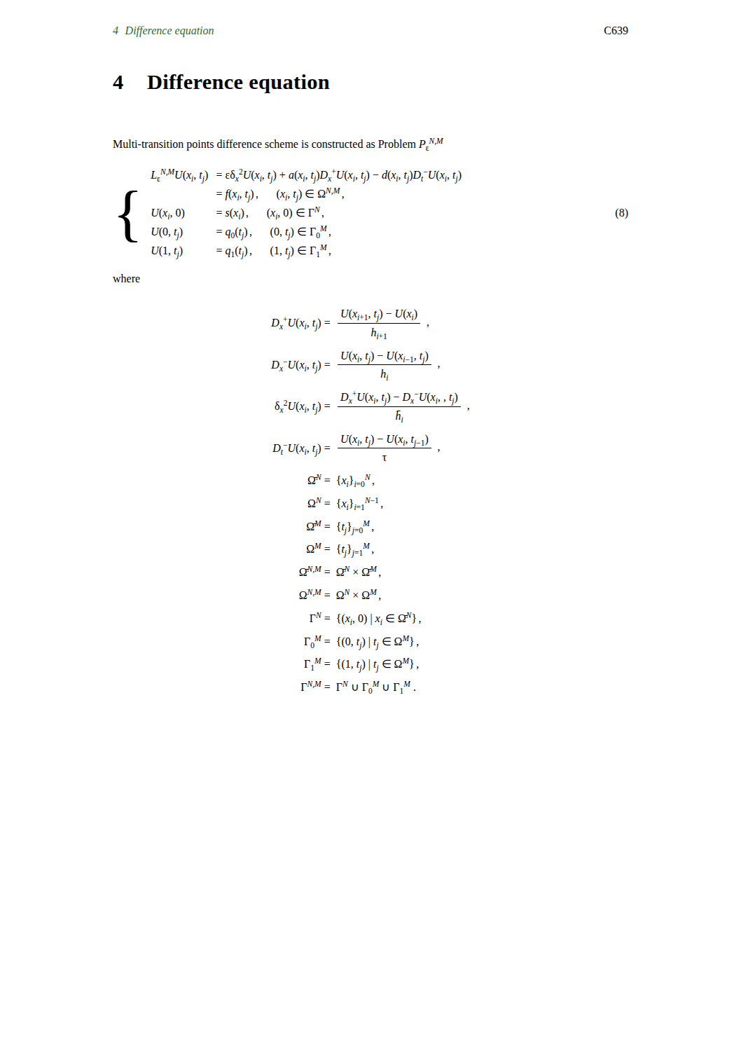4 Difference equation C639
4 Difference equation
Multi-transition points difference scheme is constructed as Problem PεN,M
{
| L ε N,M U ( x i , t j ) | = εδ x 2 U ( x i , t j ) + a ( x i , t j ) D x + U ( x i , t j ) − d ( x i , t j ) D t − U ( x i , t j ) |
| | = f ( x i , t j ) , ( x i , t j ) ∈ Ω N,M , |
| U ( x i , 0) | = s ( x i ) , ( x i , 0) ∈ Γ N , |
| U (0, t j ) | = q 0 ( t j ) , (0, t j ) ∈ Γ 0 M , |
| U (1, t j ) | = q 1 ( t j ) , (1, t j ) ∈ Γ 1 M , |
(8)
where
| D x + U ( x i , t j ) = | U ( x i +1 , t j ) − U ( x i ) h i +1 , |
| D x − U ( x i , t j ) = | U ( x i , t j ) − U ( x i −1 , t j ) h i , |
| δ x 2 U ( x i , t j ) = | D x + U ( x i , t j ) − D x − U ( x i , , t j ) h̄ i , |
| D t − U ( x i , t j ) = | U ( x i , t j ) − U ( x i , t j −1 ) τ , |
| Ω̄ N = | { x i } i =0 N , |
| Ω N = | { x i } i =1 N −1 , |
| Ω̄ M = | { t j } j =0 M , |
| Ω M = | { t j } j =1 M , |
| Ω̄ N,M = | Ω̄ N × Ω̄ M , |
| Ω N,M = | Ω N × Ω M , |
| Γ N = | {( x i , 0) / x i ∈ Ω̄ N } , |
| Γ 0 M = | {(0, t j ) / t j ∈ Ω M } , |
| Γ 1 M = | {(1, t j ) / t j ∈ Ω M } , |
| Γ N,M = | Γ N ∪ Γ 0 M ∪ Γ 1 M . |